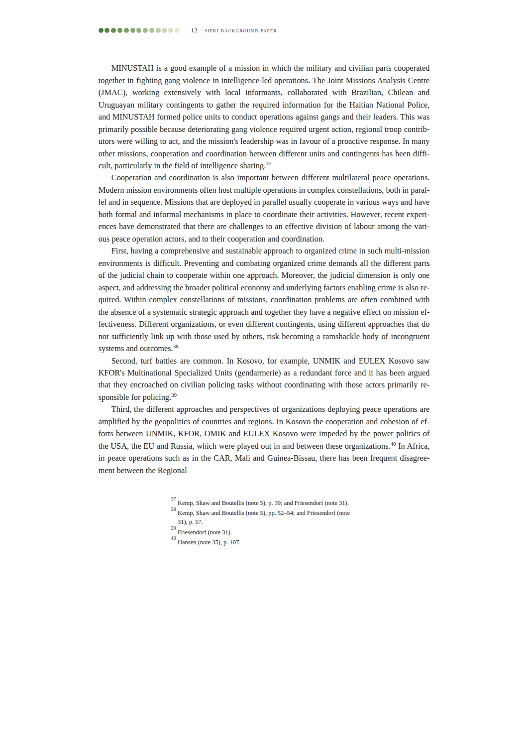12sipri background paper
MINUSTAH is a good example of a mission in which the military and civilian parts cooperated together in fighting gang violence in intelligence-led operations. The Joint Missions Analysis Centre (JMAC), working extensively with local informants, collaborated with Brazilian, Chilean and Uruguayan military contingents to gather the required information for the Haitian National Police, and MINUSTAH formed police units to conduct operations against gangs and their leaders. This was primarily possible because deteriorating gang violence required urgent action, regional troop contributors were willing to act, and the mission's leadership was in favour of a proactive response. In many other missions, cooperation and coordination between different units and contingents has been difficult, particularly in the field of intelligence sharing.37
Cooperation and coordination is also important between different multilateral peace operations. Modern mission environments often host multiple operations in complex constellations, both in parallel and in sequence. Missions that are deployed in parallel usually cooperate in various ways and have both formal and informal mechanisms in place to coordinate their activities. However, recent experiences have demonstrated that there are challenges to an effective division of labour among the various peace operation actors, and to their cooperation and coordination.
First, having a comprehensive and sustainable approach to organized crime in such multi-mission environments is difficult. Preventing and combating organized crime demands all the different parts of the judicial chain to cooperate within one approach. Moreover, the judicial dimension is only one aspect, and addressing the broader political economy and underlying factors enabling crime is also required. Within complex constellations of missions, coordination problems are often combined with the absence of a systematic strategic approach and together they have a negative effect on mission effectiveness. Different organizations, or even different contingents, using different approaches that do not sufficiently link up with those used by others, risk becoming a ramshackle body of incongruent systems and outcomes.38
Second, turf battles are common. In Kosovo, for example, UNMIK and EULEX Kosovo saw KFOR's Multinational Specialized Units (gendarmerie) as a redundant force and it has been argued that they encroached on civilian policing tasks without coordinating with those actors primarily responsible for policing.39
Third, the different approaches and perspectives of organizations deploying peace operations are amplified by the geopolitics of countries and regions. In Kosovo the cooperation and cohesion of efforts between UNMIK, KFOR, OMIK and EULEX Kosovo were impeded by the power politics of the USA, the EU and Russia, which were played out in and between these organizations.40 In Africa, in peace operations such as in the CAR, Mali and Guinea-Bissau, there has been frequent disagreement between the Regional
37Kemp, Shaw and Boutellis (note 5), p. 39; and Friesendorf (note 31).
38Kemp, Shaw and Boutellis (note 5), pp. 52–54; and Friesendorf (note 31), p. 57.
39Friesendorf (note 31).
40Hansen (note 35), p. 107.